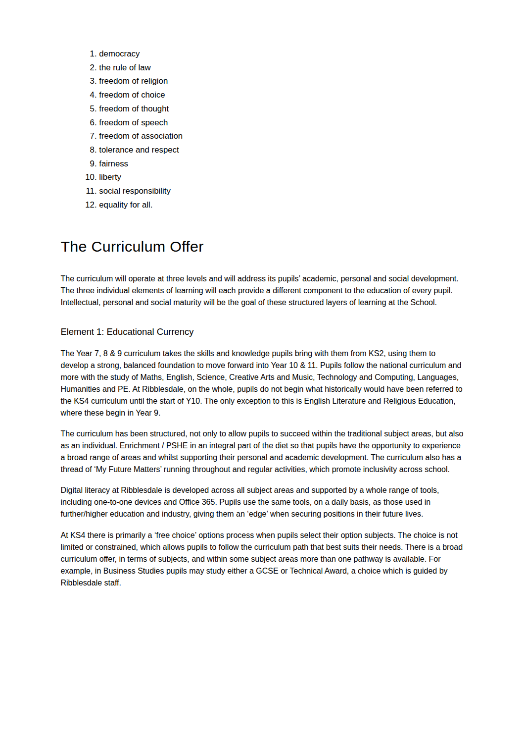democracy
the rule of law
freedom of religion
freedom of choice
freedom of thought
freedom of speech
freedom of association
tolerance and respect
fairness
liberty
social responsibility
equality for all.
The Curriculum Offer
The curriculum will operate at three levels and will address its pupils’ academic, personal and social development. The three individual elements of learning will each provide a different component to the education of every pupil. Intellectual, personal and social maturity will be the goal of these structured layers of learning at the School.
Element 1: Educational Currency
The Year 7, 8 & 9 curriculum takes the skills and knowledge pupils bring with them from KS2, using them to develop a strong, balanced foundation to move forward into Year 10 & 11. Pupils follow the national curriculum and more with the study of Maths, English, Science, Creative Arts and Music, Technology and Computing, Languages, Humanities and PE. At Ribblesdale, on the whole, pupils do not begin what historically would have been referred to the KS4 curriculum until the start of Y10. The only exception to this is English Literature and Religious Education, where these begin in Year 9.
The curriculum has been structured, not only to allow pupils to succeed within the traditional subject areas, but also as an individual. Enrichment / PSHE in an integral part of the diet so that pupils have the opportunity to experience a broad range of areas and whilst supporting their personal and academic development. The curriculum also has a thread of ‘My Future Matters’ running throughout and regular activities, which promote inclusivity across school.
Digital literacy at Ribblesdale is developed across all subject areas and supported by a whole range of tools, including one-to-one devices and Office 365. Pupils use the same tools, on a daily basis, as those used in further/higher education and industry, giving them an ‘edge’ when securing positions in their future lives.
At KS4 there is primarily a ‘free choice’ options process when pupils select their option subjects. The choice is not limited or constrained, which allows pupils to follow the curriculum path that best suits their needs. There is a broad curriculum offer, in terms of subjects, and within some subject areas more than one pathway is available. For example, in Business Studies pupils may study either a GCSE or Technical Award, a choice which is guided by Ribblesdale staff.